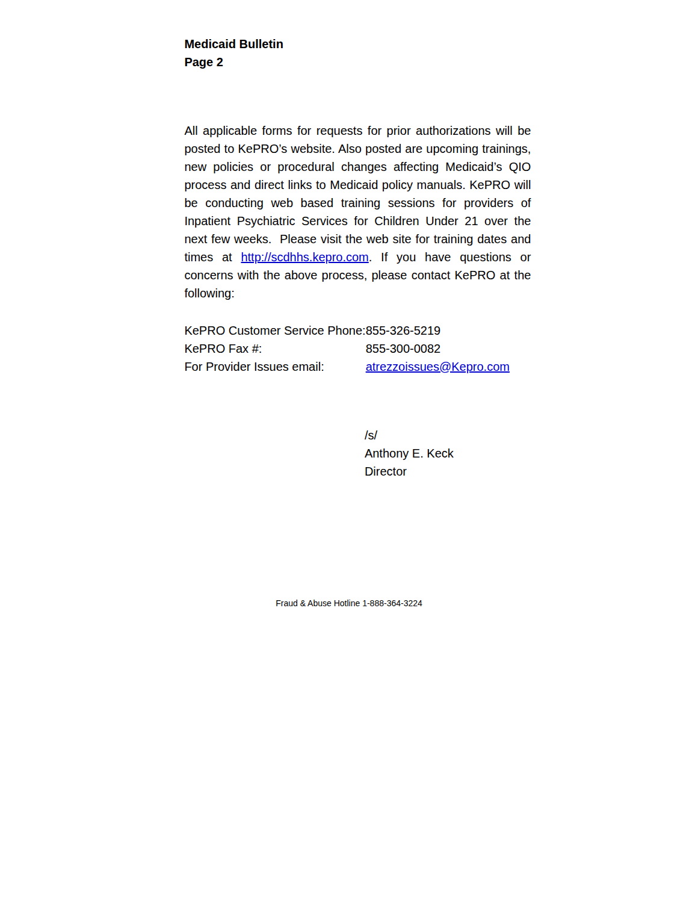Medicaid Bulletin
Page 2
All applicable forms for requests for prior authorizations will be posted to KePRO’s website. Also posted are upcoming trainings, new policies or procedural changes affecting Medicaid’s QIO process and direct links to Medicaid policy manuals. KePRO will be conducting web based training sessions for providers of Inpatient Psychiatric Services for Children Under 21 over the next few weeks. Please visit the web site for training dates and times at http://scdhhs.kepro.com. If you have questions or concerns with the above process, please contact KePRO at the following:
| KePRO Customer Service Phone: | 855-326-5219 |
| KePRO Fax #: | 855-300-0082 |
| For Provider Issues email: | atrezzoissues@Kepro.com |
/s/
Anthony E. Keck
Director
Fraud & Abuse Hotline 1-888-364-3224